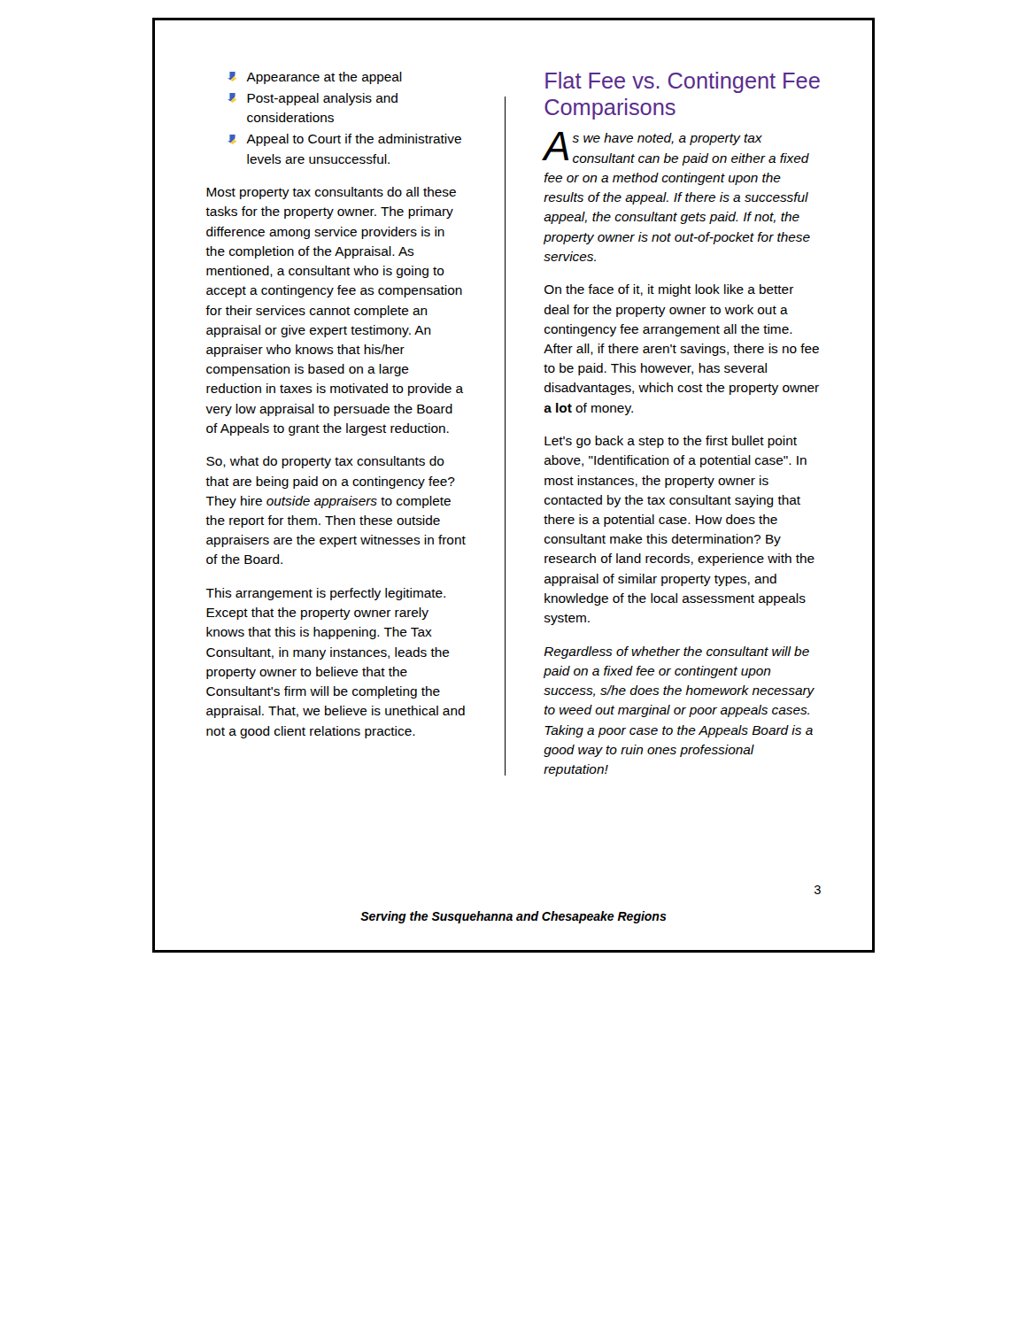Appearance at the appeal
Post-appeal analysis and considerations
Appeal to Court if the administrative levels are unsuccessful.
Most property tax consultants do all these tasks for the property owner. The primary difference among service providers is in the completion of the Appraisal. As mentioned, a consultant who is going to accept a contingency fee as compensation for their services cannot complete an appraisal or give expert testimony. An appraiser who knows that his/her compensation is based on a large reduction in taxes is motivated to provide a very low appraisal to persuade the Board of Appeals to grant the largest reduction.
So, what do property tax consultants do that are being paid on a contingency fee? They hire outside appraisers to complete the report for them. Then these outside appraisers are the expert witnesses in front of the Board.
This arrangement is perfectly legitimate. Except that the property owner rarely knows that this is happening. The Tax Consultant, in many instances, leads the property owner to believe that the Consultant's firm will be completing the appraisal. That, we believe is unethical and not a good client relations practice.
Flat Fee vs. Contingent Fee Comparisons
As we have noted, a property tax consultant can be paid on either a fixed fee or on a method contingent upon the results of the appeal. If there is a successful appeal, the consultant gets paid. If not, the property owner is not out-of-pocket for these services.
On the face of it, it might look like a better deal for the property owner to work out a contingency fee arrangement all the time. After all, if there aren't savings, there is no fee to be paid. This however, has several disadvantages, which cost the property owner a lot of money.
Let's go back a step to the first bullet point above, "Identification of a potential case". In most instances, the property owner is contacted by the tax consultant saying that there is a potential case. How does the consultant make this determination? By research of land records, experience with the appraisal of similar property types, and knowledge of the local assessment appeals system.
Regardless of whether the consultant will be paid on a fixed fee or contingent upon success, s/he does the homework necessary to weed out marginal or poor appeals cases. Taking a poor case to the Appeals Board is a good way to ruin ones professional reputation!
3
Serving the Susquehanna and Chesapeake Regions